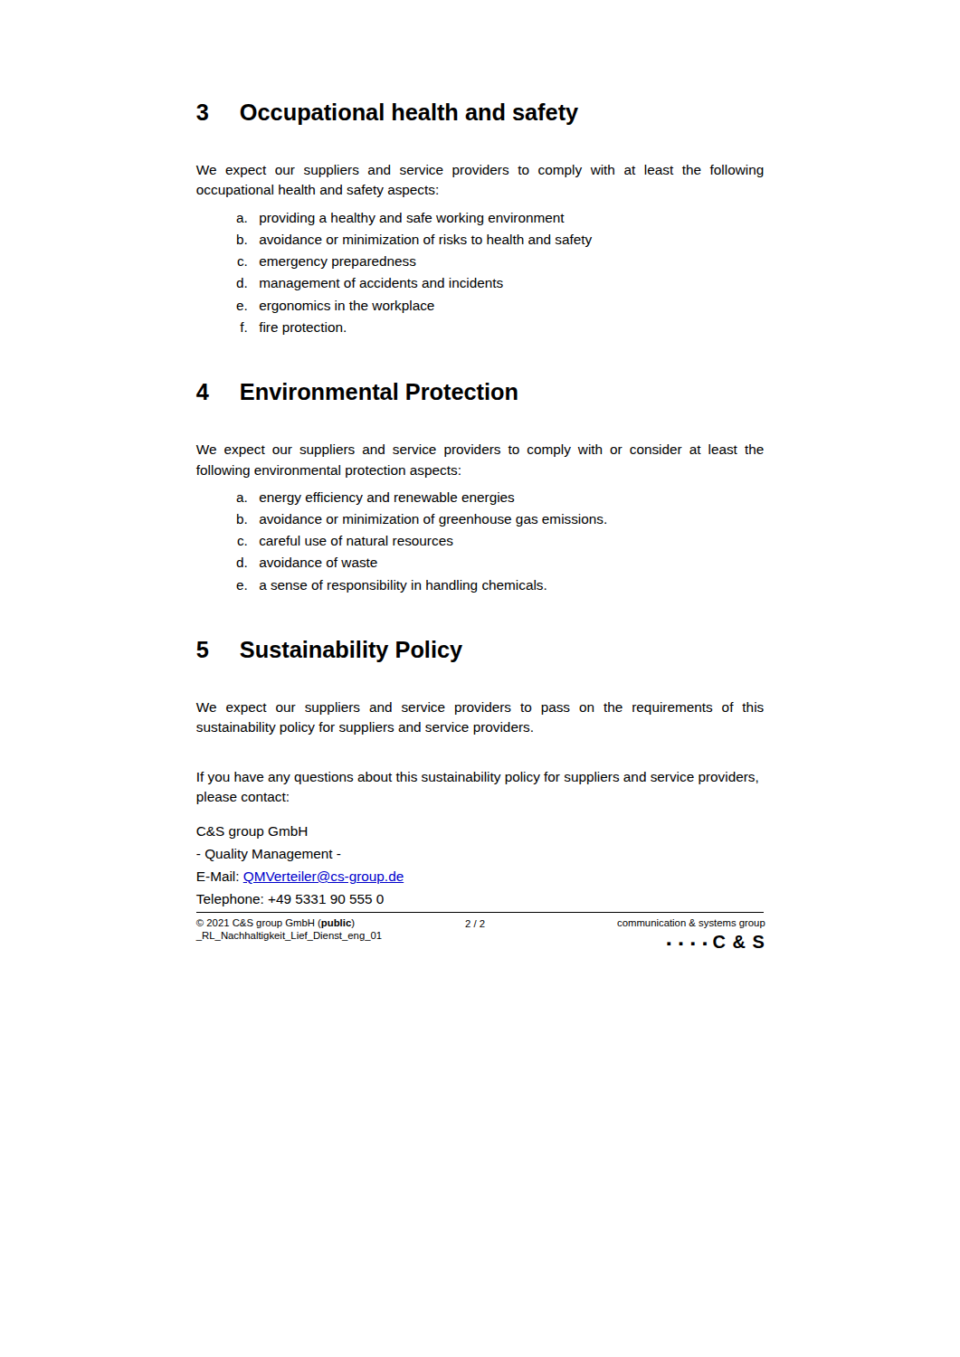3 Occupational health and safety
We expect our suppliers and service providers to comply with at least the following occupational health and safety aspects:
providing a healthy and safe working environment
avoidance or minimization of risks to health and safety
emergency preparedness
management of accidents and incidents
ergonomics in the workplace
fire protection.
4 Environmental Protection
We expect our suppliers and service providers to comply with or consider at least the following environmental protection aspects:
energy efficiency and renewable energies
avoidance or minimization of greenhouse gas emissions.
careful use of natural resources
avoidance of waste
a sense of responsibility in handling chemicals.
5 Sustainability Policy
We expect our suppliers and service providers to pass on the requirements of this sustainability policy for suppliers and service providers.
If you have any questions about this sustainability policy for suppliers and service providers, please contact:
C&S group GmbH
- Quality Management -
E-Mail: QMVerteiler@cs-group.de
Telephone: +49 5331 90 555 0
© 2021 C&S group GmbH (public)
_RL_Nachhaltigkeit_Lief_Dienst_eng_01
2 / 2
communication & systems group
▪ ▪ ▪ ▪C & S